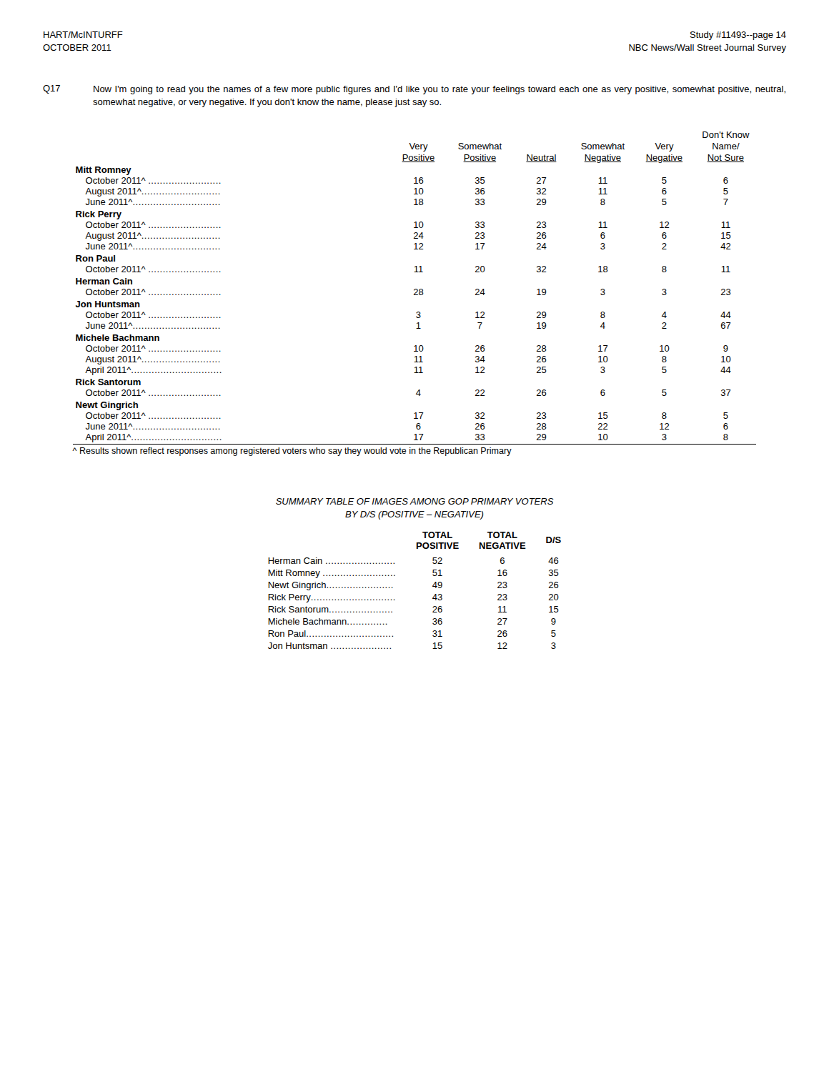HART/McINTURFF
OCTOBER 2011
Study #11493--page 14
NBC News/Wall Street Journal Survey
Q17
Now I'm going to read you the names of a few more public figures and I'd like you to rate your feelings toward each one as very positive, somewhat positive, neutral, somewhat negative, or very negative. If you don't know the name, please just say so.
| | | | | | | Don't Know |
| | Very | Somewhat | | Somewhat | Very | Name/ |
| | Positive | Positive | Neutral | Negative | Negative | Not Sure |
| Mitt Romney |
| October 2011^ ......................... | 16 | 35 | 27 | 11 | 5 | 6 |
| August 2011^ ........................... | 10 | 36 | 32 | 11 | 6 | 5 |
| June 2011^ .............................. | 18 | 33 | 29 | 8 | 5 | 7 |
| Rick Perry |
| October 2011^ ......................... | 10 | 33 | 23 | 11 | 12 | 11 |
| August 2011^ ........................... | 24 | 23 | 26 | 6 | 6 | 15 |
| June 2011^ .............................. | 12 | 17 | 24 | 3 | 2 | 42 |
| Ron Paul |
| October 2011^ ......................... | 11 | 20 | 32 | 18 | 8 | 11 |
| Herman Cain |
| October 2011^ ......................... | 28 | 24 | 19 | 3 | 3 | 23 |
| Jon Huntsman |
| October 2011^ ......................... | 3 | 12 | 29 | 8 | 4 | 44 |
| June 2011^ .............................. | 1 | 7 | 19 | 4 | 2 | 67 |
| Michele Bachmann |
| October 2011^ ......................... | 10 | 26 | 28 | 17 | 10 | 9 |
| August 2011^ ........................... | 11 | 34 | 26 | 10 | 8 | 10 |
| April 2011^ ............................... | 11 | 12 | 25 | 3 | 5 | 44 |
| Rick Santorum |
| October 2011^ ......................... | 4 | 22 | 26 | 6 | 5 | 37 |
| Newt Gingrich |
| October 2011^ ......................... | 17 | 32 | 23 | 15 | 8 | 5 |
| June 2011^ .............................. | 6 | 26 | 28 | 22 | 12 | 6 |
| April 2011^ ............................... | 17 | 33 | 29 | 10 | 3 | 8 |
^ Results shown reflect responses among registered voters who say they would vote in the Republican Primary
SUMMARY TABLE OF IMAGES AMONG GOP PRIMARY VOTERS
BY D/S (POSITIVE – NEGATIVE)
| | TOTAL POSITIVE | TOTAL NEGATIVE | D/S |
| --- | --- | --- | --- |
| Herman Cain ........................ | 52 | 6 | 46 |
| Mitt Romney ......................... | 51 | 16 | 35 |
| Newt Gingrich ....................... | 49 | 23 | 26 |
| Rick Perry ............................. | 43 | 23 | 20 |
| Rick Santorum ...................... | 26 | 11 | 15 |
| Michele Bachmann .............. | 36 | 27 | 9 |
| Ron Paul .............................. | 31 | 26 | 5 |
| Jon Huntsman ..................... | 15 | 12 | 3 |